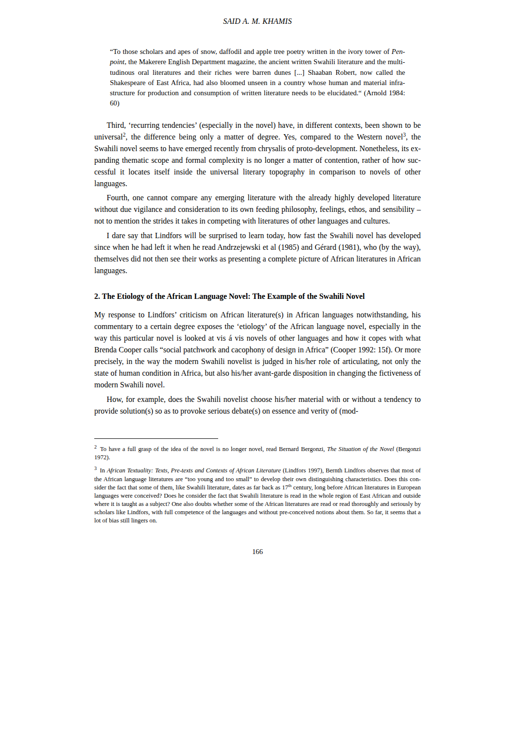SAID A. M. KHAMIS
“To those scholars and apes of snow, daffodil and apple tree poetry written in the ivory tower of Pen-point, the Makerere English Department magazine, the ancient written Swahili literature and the multitudinous oral literatures and their riches were barren dunes [...] Shaaban Robert, now called the Shakespeare of East Africa, had also bloomed unseen in a country whose human and material infrastructure for production and consumption of written literature needs to be elucidated.“ (Arnold 1984: 60)
Third, ‘recurring tendencies’ (especially in the novel) have, in different contexts, been shown to be universal2, the difference being only a matter of degree. Yes, compared to the Western novel3, the Swahili novel seems to have emerged recently from chrysalis of proto-development. Nonetheless, its expanding thematic scope and formal complexity is no longer a matter of contention, rather of how successful it locates itself inside the universal literary topography in comparison to novels of other languages.
Fourth, one cannot compare any emerging literature with the already highly developed literature without due vigilance and consideration to its own feeding philosophy, feelings, ethos, and sensibility – not to mention the strides it takes in competing with literatures of other languages and cultures.
I dare say that Lindfors will be surprised to learn today, how fast the Swahili novel has developed since when he had left it when he read Andrzejewski et al (1985) and Gérard (1981), who (by the way), themselves did not then see their works as presenting a complete picture of African literatures in African languages.
2. The Etiology of the African Language Novel: The Example of the Swahili Novel
My response to Lindfors’ criticism on African literature(s) in African languages notwithstanding, his commentary to a certain degree exposes the ‘etiology’ of the African language novel, especially in the way this particular novel is looked at vis á vis novels of other languages and how it copes with what Brenda Cooper calls “social patchwork and cacophony of design in Africa” (Cooper 1992: 15f). Or more precisely, in the way the modern Swahili novelist is judged in his/her role of articulating, not only the state of human condition in Africa, but also his/her avant-garde disposition in changing the fictiveness of modern Swahili novel.
How, for example, does the Swahili novelist choose his/her material with or without a tendency to provide solution(s) so as to provoke serious debate(s) on essence and verity of (mod-
2 To have a full grasp of the idea of the novel is no longer novel, read Bernard Bergonzi, The Situation of the Novel (Bergonzi 1972).
3 In African Textuality: Texts, Pre-texts and Contexts of African Literature (Lindfors 1997), Bernth Lindfors observes that most of the African language literatures are “too young and too small” to develop their own distinguishing characteristics. Does this consider the fact that some of them, like Swahili literature, dates as far back as 17th century, long before African literatures in European languages were conceived? Does he consider the fact that Swahili literature is read in the whole region of East African and outside where it is taught as a subject? One also doubts whether some of the African literatures are read or read thoroughly and seriously by scholars like Lindfors, with full competence of the languages and without pre-conceived notions about them. So far, it seems that a lot of bias still lingers on.
166